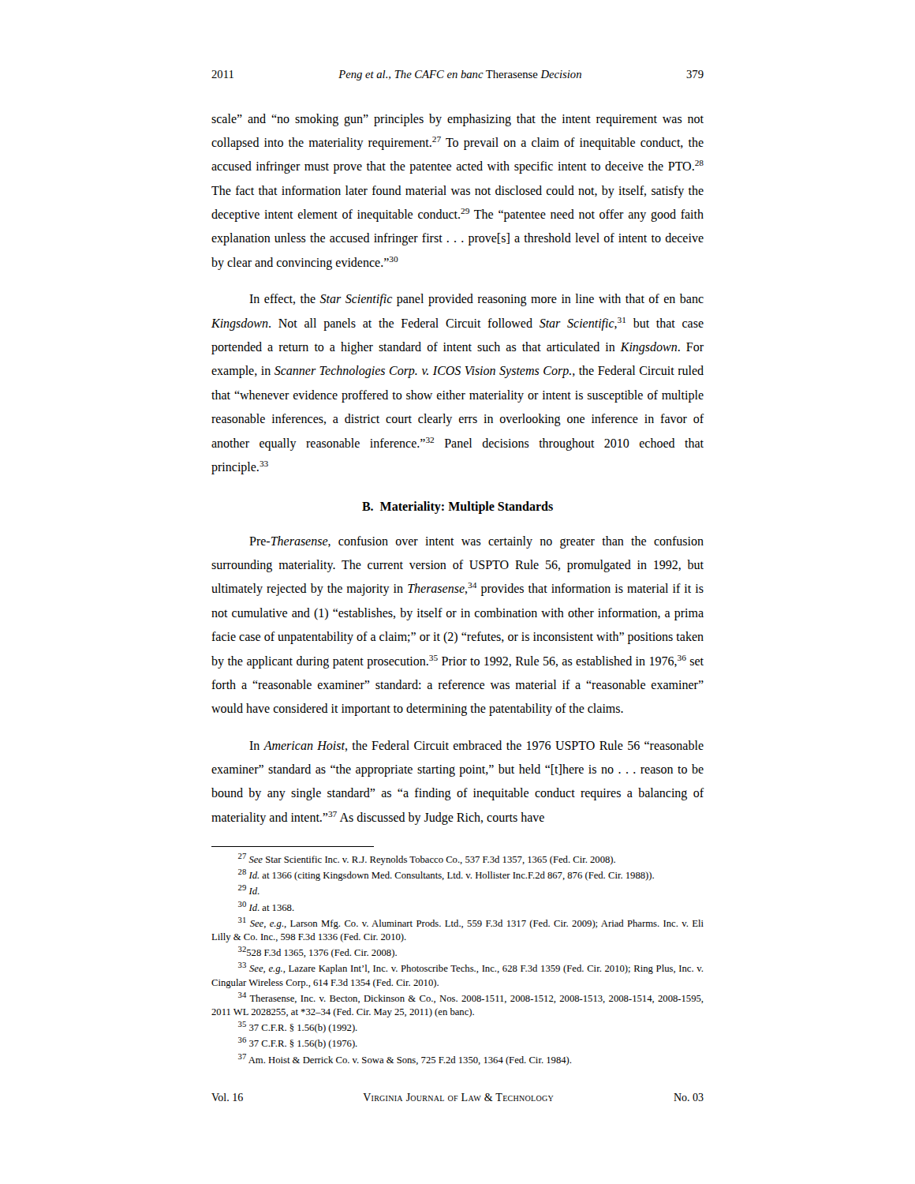2011 Peng et al., The CAFC en banc Therasense Decision 379
scale” and “no smoking gun” principles by emphasizing that the intent requirement was not collapsed into the materiality requirement.27 To prevail on a claim of inequitable conduct, the accused infringer must prove that the patentee acted with specific intent to deceive the PTO.28 The fact that information later found material was not disclosed could not, by itself, satisfy the deceptive intent element of inequitable conduct.29 The “patentee need not offer any good faith explanation unless the accused infringer first . . . prove[s] a threshold level of intent to deceive by clear and convincing evidence.”30
In effect, the Star Scientific panel provided reasoning more in line with that of en banc Kingsdown. Not all panels at the Federal Circuit followed Star Scientific,31 but that case portended a return to a higher standard of intent such as that articulated in Kingsdown. For example, in Scanner Technologies Corp. v. ICOS Vision Systems Corp., the Federal Circuit ruled that “whenever evidence proffered to show either materiality or intent is susceptible of multiple reasonable inferences, a district court clearly errs in overlooking one inference in favor of another equally reasonable inference.”32 Panel decisions throughout 2010 echoed that principle.33
B. Materiality: Multiple Standards
Pre-Therasense, confusion over intent was certainly no greater than the confusion surrounding materiality. The current version of USPTO Rule 56, promulgated in 1992, but ultimately rejected by the majority in Therasense,34 provides that information is material if it is not cumulative and (1) “establishes, by itself or in combination with other information, a prima facie case of unpatentability of a claim;” or it (2) “refutes, or is inconsistent with” positions taken by the applicant during patent prosecution.35 Prior to 1992, Rule 56, as established in 1976,36 set forth a “reasonable examiner” standard: a reference was material if a “reasonable examiner” would have considered it important to determining the patentability of the claims.
In American Hoist, the Federal Circuit embraced the 1976 USPTO Rule 56 “reasonable examiner” standard as “the appropriate starting point,” but held “[t]here is no . . . reason to be bound by any single standard” as “a finding of inequitable conduct requires a balancing of materiality and intent.”37 As discussed by Judge Rich, courts have
27 See Star Scientific Inc. v. R.J. Reynolds Tobacco Co., 537 F.3d 1357, 1365 (Fed. Cir. 2008).
28 Id. at 1366 (citing Kingsdown Med. Consultants, Ltd. v. Hollister Inc.F.2d 867, 876 (Fed. Cir. 1988)).
29 Id.
30 Id. at 1368.
31 See, e.g., Larson Mfg. Co. v. Aluminart Prods. Ltd., 559 F.3d 1317 (Fed. Cir. 2009); Ariad Pharms. Inc. v. Eli Lilly & Co. Inc., 598 F.3d 1336 (Fed. Cir. 2010).
32528 F.3d 1365, 1376 (Fed. Cir. 2008).
33 See, e.g., Lazare Kaplan Int’l, Inc. v. Photoscribe Techs., Inc., 628 F.3d 1359 (Fed. Cir. 2010); Ring Plus, Inc. v. Cingular Wireless Corp., 614 F.3d 1354 (Fed. Cir. 2010).
34 Therasense, Inc. v. Becton, Dickinson & Co., Nos. 2008-1511, 2008-1512, 2008-1513, 2008-1514, 2008-1595, 2011 WL 2028255, at *32–34 (Fed. Cir. May 25, 2011) (en banc).
35 37 C.F.R. § 1.56(b) (1992).
36 37 C.F.R. § 1.56(b) (1976).
37 Am. Hoist & Derrick Co. v. Sowa & Sons, 725 F.2d 1350, 1364 (Fed. Cir. 1984).
Vol. 16 Virginia Journal of Law & Technology No. 03